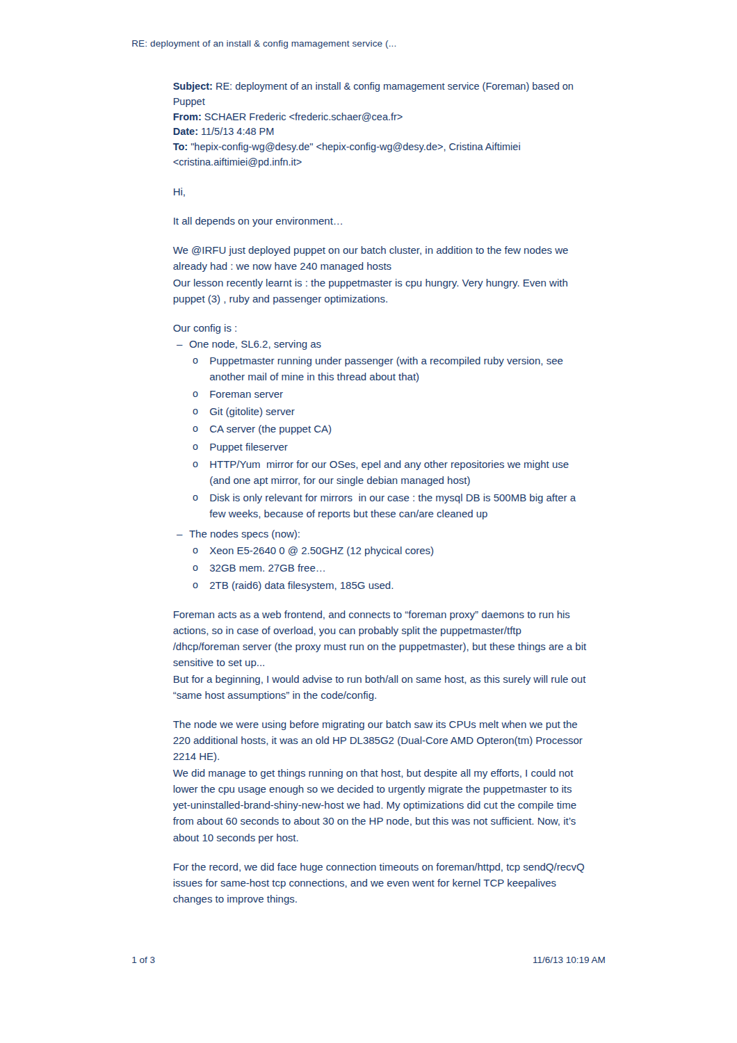RE: deployment of an install & config mamagement service (...
Subject: RE: deployment of an install & config mamagement service (Foreman) based on Puppet
From: SCHAER Frederic <frederic.schaer@cea.fr>
Date: 11/5/13 4:48 PM
To: "hepix-config-wg@desy.de" <hepix-config-wg@desy.de>, Cristina Aiftimiei
<cristina.aiftimiei@pd.infn.it>
Hi,
It all depends on your environment…
We @IRFU just deployed puppet on our batch cluster, in addition to the few nodes we already had : we now have 240 managed hosts
Our lesson recently learnt is : the puppetmaster is cpu hungry. Very hungry. Even with puppet (3) , ruby and passenger optimizations.
Our config is :
One node, SL6.2, serving as
Puppetmaster running under passenger (with a recompiled ruby version, see another mail of mine in this thread about that)
Foreman server
Git (gitolite) server
CA server (the puppet CA)
Puppet fileserver
HTTP/Yum mirror for our OSes, epel and any other repositories we might use (and one apt mirror, for our single debian managed host)
Disk is only relevant for mirrors in our case : the mysql DB is 500MB big after a few weeks, because of reports but these can/are cleaned up
The nodes specs (now):
Xeon E5-2640 0 @ 2.50GHZ (12 phycical cores)
32GB mem. 27GB free…
2TB (raid6) data filesystem, 185G used.
Foreman acts as a web frontend, and connects to “foreman proxy” daemons to run his actions, so in case of overload, you can probably split the puppetmaster/tftp /dhcp/foreman server (the proxy must run on the puppetmaster), but these things are a bit sensitive to set up...
But for a beginning, I would advise to run both/all on same host, as this surely will rule out “same host assumptions” in the code/config.
The node we were using before migrating our batch saw its CPUs melt when we put the 220 additional hosts, it was an old HP DL385G2 (Dual-Core AMD Opteron(tm) Processor 2214 HE).
We did manage to get things running on that host, but despite all my efforts, I could not lower the cpu usage enough so we decided to urgently migrate the puppetmaster to its yet-uninstalled-brand-shiny-new-host we had. My optimizations did cut the compile time from about 60 seconds to about 30 on the HP node, but this was not sufficient. Now, it’s about 10 seconds per host.
For the record, we did face huge connection timeouts on foreman/httpd, tcp sendQ/recvQ issues for same-host tcp connections, and we even went for kernel TCP keepalives changes to improve things.
1 of 3 11/6/13 10:19 AM